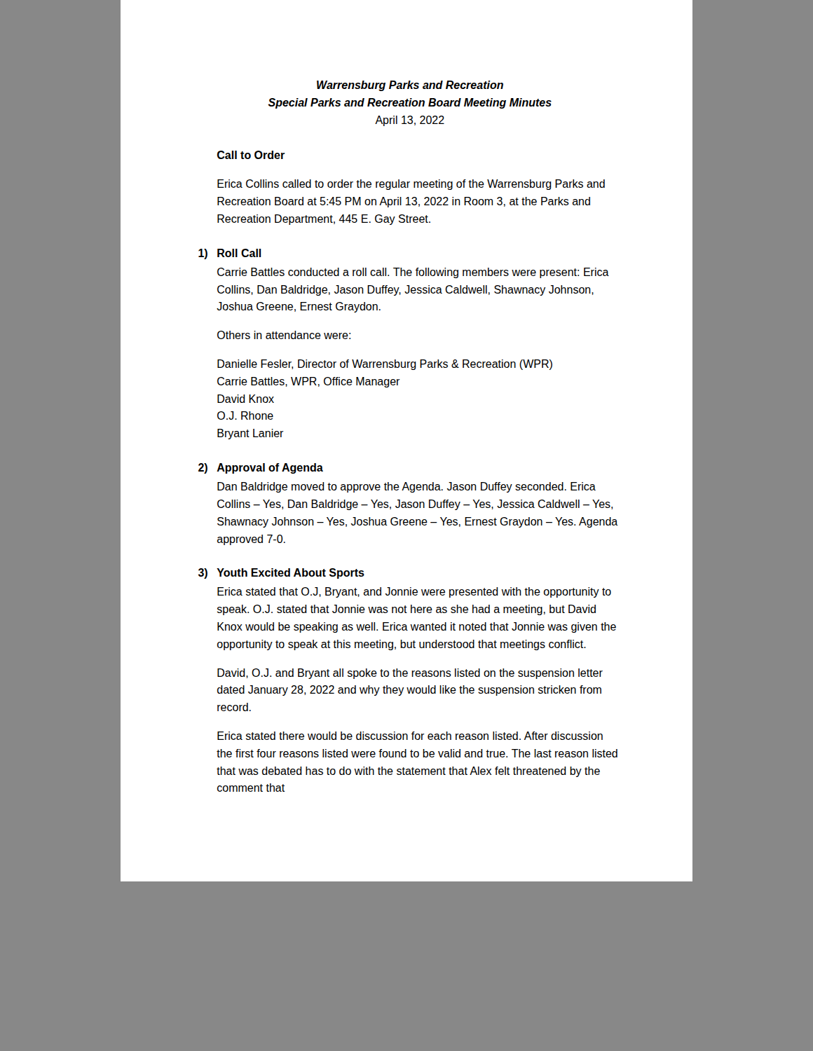Warrensburg Parks and Recreation Special Parks and Recreation Board Meeting Minutes April 13, 2022
Call to Order
Erica Collins called to order the regular meeting of the Warrensburg Parks and Recreation Board at 5:45 PM on April 13, 2022 in Room 3, at the Parks and Recreation Department, 445 E. Gay Street.
Roll Call
Carrie Battles conducted a roll call. The following members were present: Erica Collins, Dan Baldridge, Jason Duffey, Jessica Caldwell, Shawnacy Johnson, Joshua Greene, Ernest Graydon.
Others in attendance were:
Danielle Fesler, Director of Warrensburg Parks & Recreation (WPR)
Carrie Battles, WPR, Office Manager
David Knox
O.J. Rhone
Bryant Lanier
Approval of Agenda
Dan Baldridge moved to approve the Agenda. Jason Duffey seconded. Erica Collins – Yes, Dan Baldridge – Yes, Jason Duffey – Yes, Jessica Caldwell – Yes, Shawnacy Johnson – Yes, Joshua Greene – Yes, Ernest Graydon – Yes. Agenda approved 7-0.
Youth Excited About Sports
Erica stated that O.J, Bryant, and Jonnie were presented with the opportunity to speak. O.J. stated that Jonnie was not here as she had a meeting, but David Knox would be speaking as well. Erica wanted it noted that Jonnie was given the opportunity to speak at this meeting, but understood that meetings conflict.
David, O.J. and Bryant all spoke to the reasons listed on the suspension letter dated January 28, 2022 and why they would like the suspension stricken from record.
Erica stated there would be discussion for each reason listed. After discussion the first four reasons listed were found to be valid and true. The last reason listed that was debated has to do with the statement that Alex felt threatened by the comment that